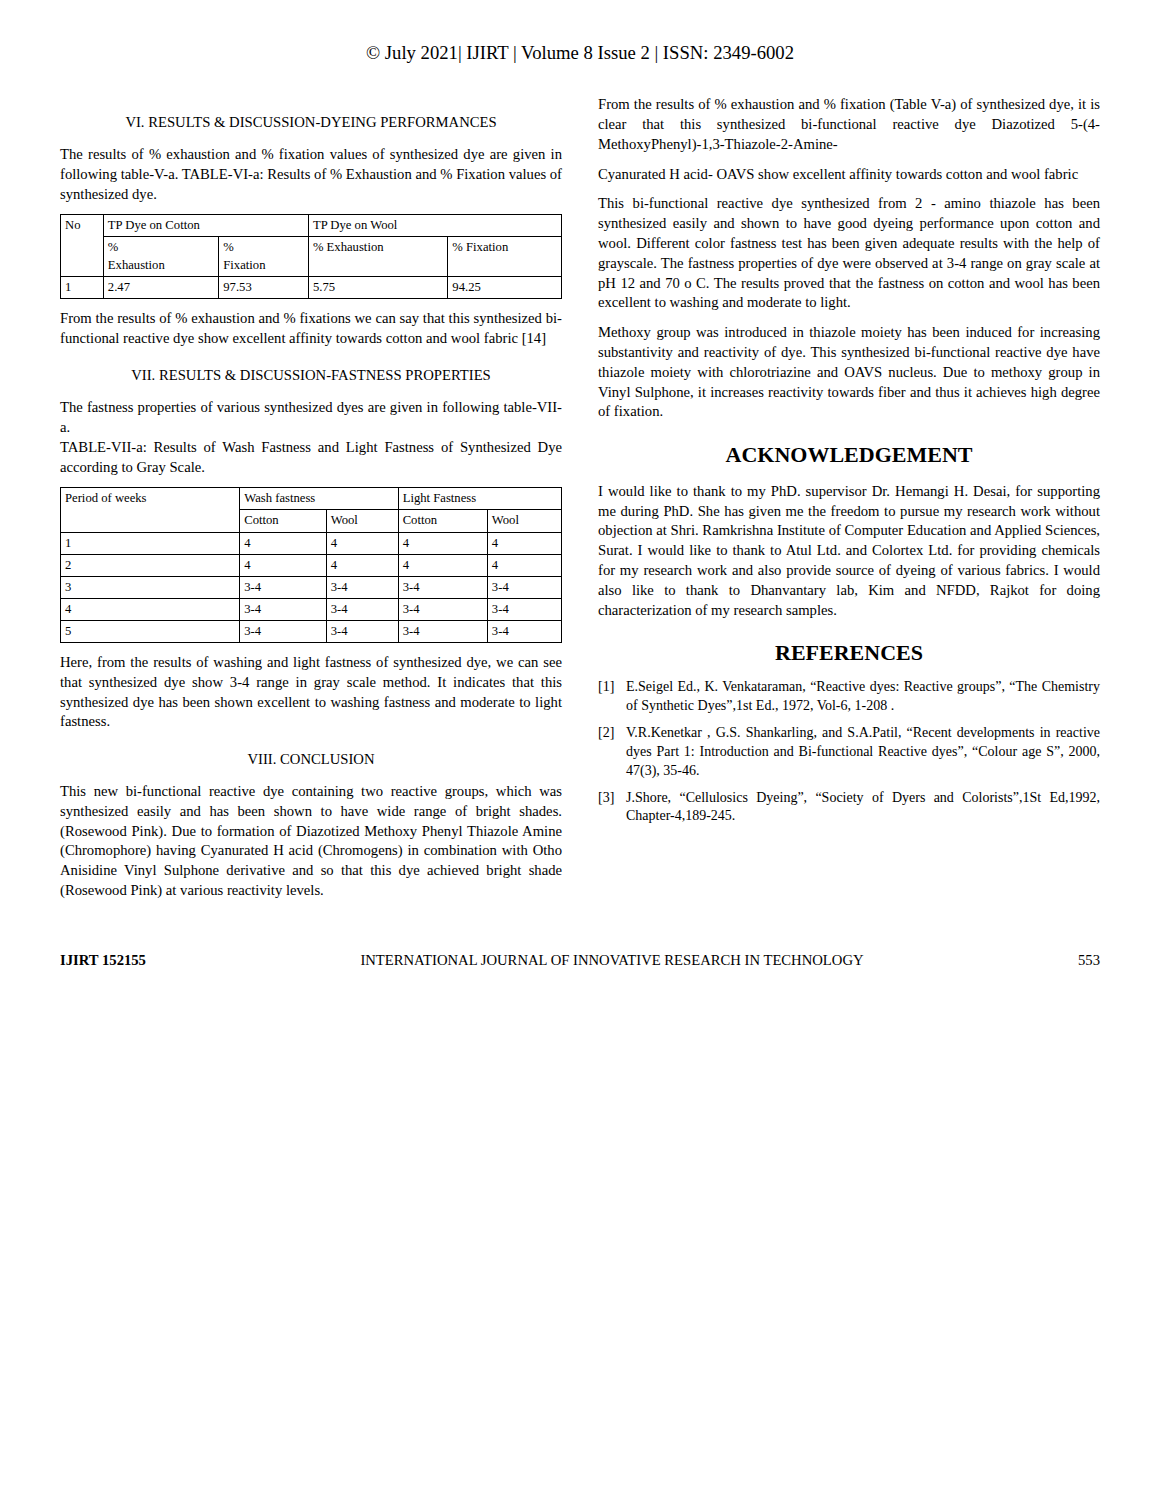© July 2021| IJIRT | Volume 8 Issue 2 | ISSN: 2349-6002
VI. RESULTS & DISCUSSION-DYEING PERFORMANCES
The results of % exhaustion and % fixation values of synthesized dye are given in following table-V-a. TABLE-VI-a: Results of % Exhaustion and % Fixation values of synthesized dye.
| No | TP Dye on Cotton | TP Dye on Wool |
| % Exhaustion | % Fixation | % Exhaustion | % Fixation |
| 1 | 2.47 | 97.53 | 5.75 | 94.25 |
From the results of % exhaustion and % fixations we can say that this synthesized bi-functional reactive dye show excellent affinity towards cotton and wool fabric [14]
VII. RESULTS & DISCUSSION-FASTNESS PROPERTIES
The fastness properties of various synthesized dyes are given in following table-VII-a.
TABLE-VII-a: Results of Wash Fastness and Light Fastness of Synthesized Dye according to Gray Scale.
| Period of weeks | Wash fastness | Light Fastness |
| Cotton | Wool | Cotton | Wool |
| 1 | 4 | 4 | 4 | 4 |
| 2 | 4 | 4 | 4 | 4 |
| 3 | 3-4 | 3-4 | 3-4 | 3-4 |
| 4 | 3-4 | 3-4 | 3-4 | 3-4 |
| 5 | 3-4 | 3-4 | 3-4 | 3-4 |
Here, from the results of washing and light fastness of synthesized dye, we can see that synthesized dye show 3-4 range in gray scale method. It indicates that this synthesized dye has been shown excellent to washing fastness and moderate to light fastness.
VIII. CONCLUSION
This new bi-functional reactive dye containing two reactive groups, which was synthesized easily and has been shown to have wide range of bright shades. (Rosewood Pink). Due to formation of Diazotized Methoxy Phenyl Thiazole Amine (Chromophore) having Cyanurated H acid (Chromogens) in combination with Otho Anisidine Vinyl Sulphone derivative and so that this dye achieved bright shade (Rosewood Pink) at various reactivity levels.
From the results of % exhaustion and % fixation (Table V-a) of synthesized dye, it is clear that this synthesized bi-functional reactive dye Diazotized 5-(4-MethoxyPhenyl)-1,3-Thiazole-2-Amine-
Cyanurated H acid- OAVS show excellent affinity towards cotton and wool fabric
This bi-functional reactive dye synthesized from 2 - amino thiazole has been synthesized easily and shown to have good dyeing performance upon cotton and wool. Different color fastness test has been given adequate results with the help of grayscale. The fastness properties of dye were observed at 3-4 range on gray scale at pH 12 and 70 o C. The results proved that the fastness on cotton and wool has been excellent to washing and moderate to light.
Methoxy group was introduced in thiazole moiety has been induced for increasing substantivity and reactivity of dye. This synthesized bi-functional reactive dye have thiazole moiety with chlorotriazine and OAVS nucleus. Due to methoxy group in Vinyl Sulphone, it increases reactivity towards fiber and thus it achieves high degree of fixation.
ACKNOWLEDGEMENT
I would like to thank to my PhD. supervisor Dr. Hemangi H. Desai, for supporting me during PhD. She has given me the freedom to pursue my research work without objection at Shri. Ramkrishna Institute of Computer Education and Applied Sciences, Surat. I would like to thank to Atul Ltd. and Colortex Ltd. for providing chemicals for my research work and also provide source of dyeing of various fabrics. I would also like to thank to Dhanvantary lab, Kim and NFDD, Rajkot for doing characterization of my research samples.
REFERENCES
[1] E.Seigel Ed., K. Venkataraman, “Reactive dyes: Reactive groups”, “The Chemistry of Synthetic Dyes”,1st Ed., 1972, Vol-6, 1-208 .
[2] V.R.Kenetkar , G.S. Shankarling, and S.A.Patil, “Recent developments in reactive dyes Part 1: Introduction and Bi-functional Reactive dyes”, “Colour age S”, 2000, 47(3), 35-46.
[3] J.Shore, “Cellulosics Dyeing”, “Society of Dyers and Colorists”,1St Ed,1992, Chapter-4,189-245.
IJIRT 152155
INTERNATIONAL JOURNAL OF INNOVATIVE RESEARCH IN TECHNOLOGY
553